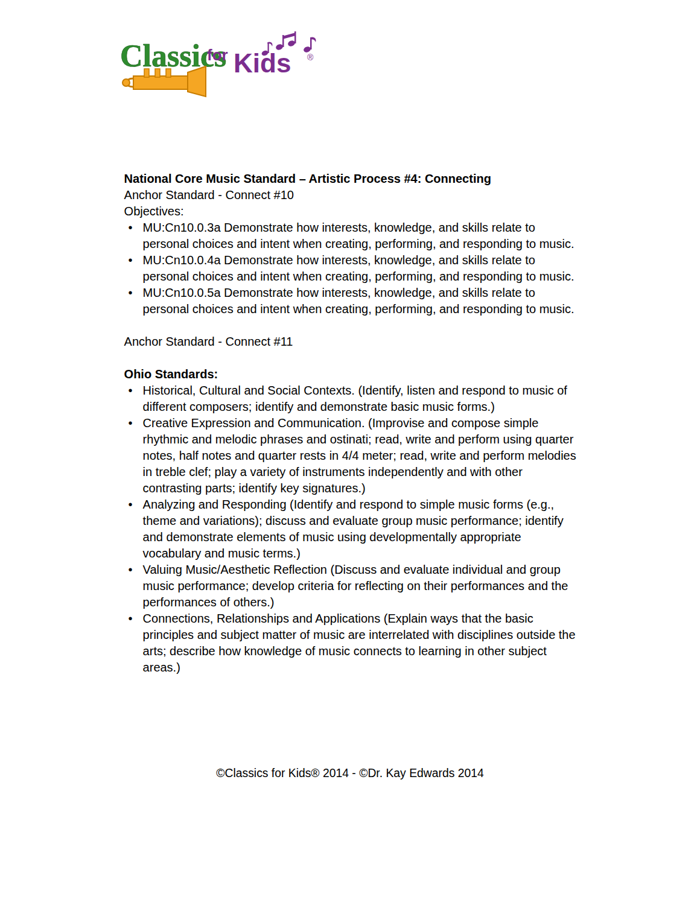Classics for Kids ®
National Core Music Standard – Artistic Process #4: Connecting
Anchor Standard - Connect #10
Objectives:
MU:Cn10.0.3a Demonstrate how interests, knowledge, and skills relate to personal choices and intent when creating, performing, and responding to music.
MU:Cn10.0.4a Demonstrate how interests, knowledge, and skills relate to personal choices and intent when creating, performing, and responding to music.
MU:Cn10.0.5a Demonstrate how interests, knowledge, and skills relate to personal choices and intent when creating, performing, and responding to music.
Anchor Standard - Connect #11
Ohio Standards:
Historical, Cultural and Social Contexts. (Identify, listen and respond to music of different composers; identify and demonstrate basic music forms.)
Creative Expression and Communication. (Improvise and compose simple rhythmic and melodic phrases and ostinati; read, write and perform using quarter notes, half notes and quarter rests in 4/4 meter; read, write and perform melodies in treble clef; play a variety of instruments independently and with other contrasting parts; identify key signatures.)
Analyzing and Responding (Identify and respond to simple music forms (e.g., theme and variations); discuss and evaluate group music performance; identify and demonstrate elements of music using developmentally appropriate vocabulary and music terms.)
Valuing Music/Aesthetic Reflection (Discuss and evaluate individual and group music performance; develop criteria for reflecting on their performances and the performances of others.)
Connections, Relationships and Applications (Explain ways that the basic principles and subject matter of music are interrelated with disciplines outside the arts; describe how knowledge of music connects to learning in other subject areas.)
©Classics for Kids® 2014 - ©Dr. Kay Edwards 2014